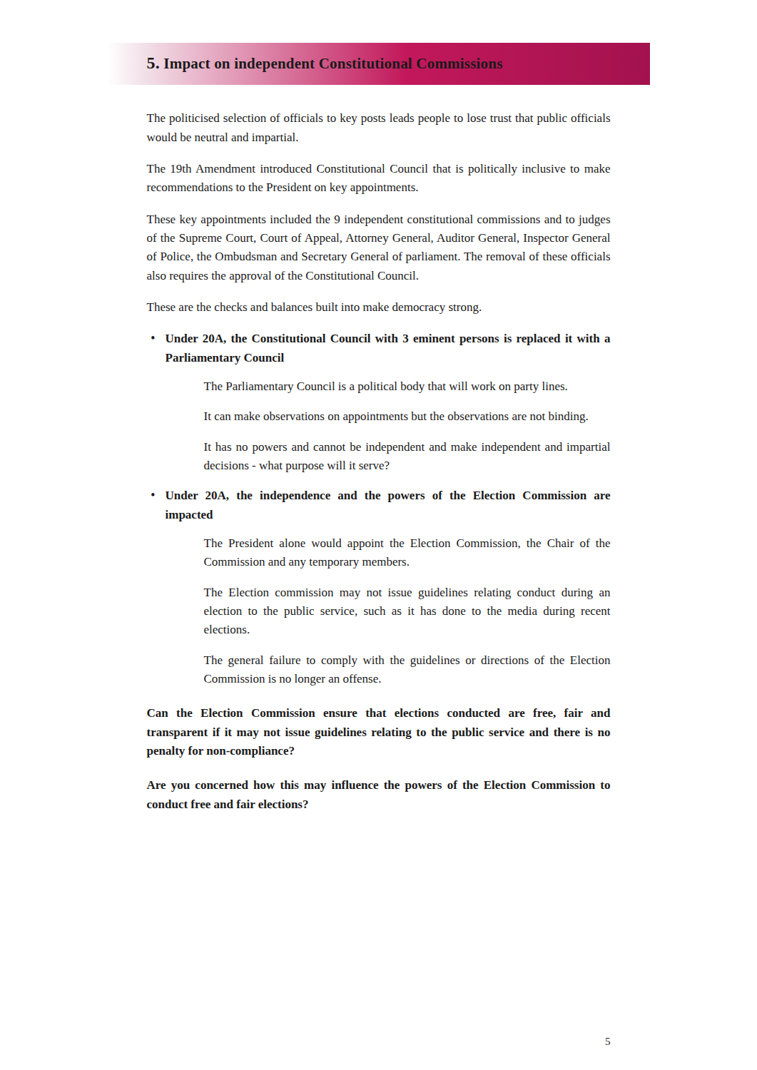5. Impact on independent Constitutional Commissions
The politicised selection of officials to key posts leads people to lose trust that public officials would be neutral and impartial.
The 19th Amendment introduced Constitutional Council that is politically inclusive to make recommendations to the President on key appointments.
These key appointments included the 9 independent constitutional commissions and to judges of the Supreme Court, Court of Appeal, Attorney General, Auditor General, Inspector General of Police, the Ombudsman and Secretary General of parliament. The removal of these officials also requires the approval of the Constitutional Council.
These are the checks and balances built into make democracy strong.
Under 20A, the Constitutional Council with 3 eminent persons is replaced it with a Parliamentary Council
The Parliamentary Council is a political body that will work on party lines.
It can make observations on appointments but the observations are not binding.
It has no powers and cannot be independent and make independent and impartial decisions - what purpose will it serve?
Under 20A, the independence and the powers of the Election Commission are impacted
The President alone would appoint the Election Commission, the Chair of the Commission and any temporary members.
The Election commission may not issue guidelines relating conduct during an election to the public service, such as it has done to the media during recent elections.
The general failure to comply with the guidelines or directions of the Election Commission is no longer an offense.
Can the Election Commission ensure that elections conducted are free, fair and transparent if it may not issue guidelines relating to the public service and there is no penalty for non-compliance?
Are you concerned how this may influence the powers of the Election Commission to conduct free and fair elections?
5